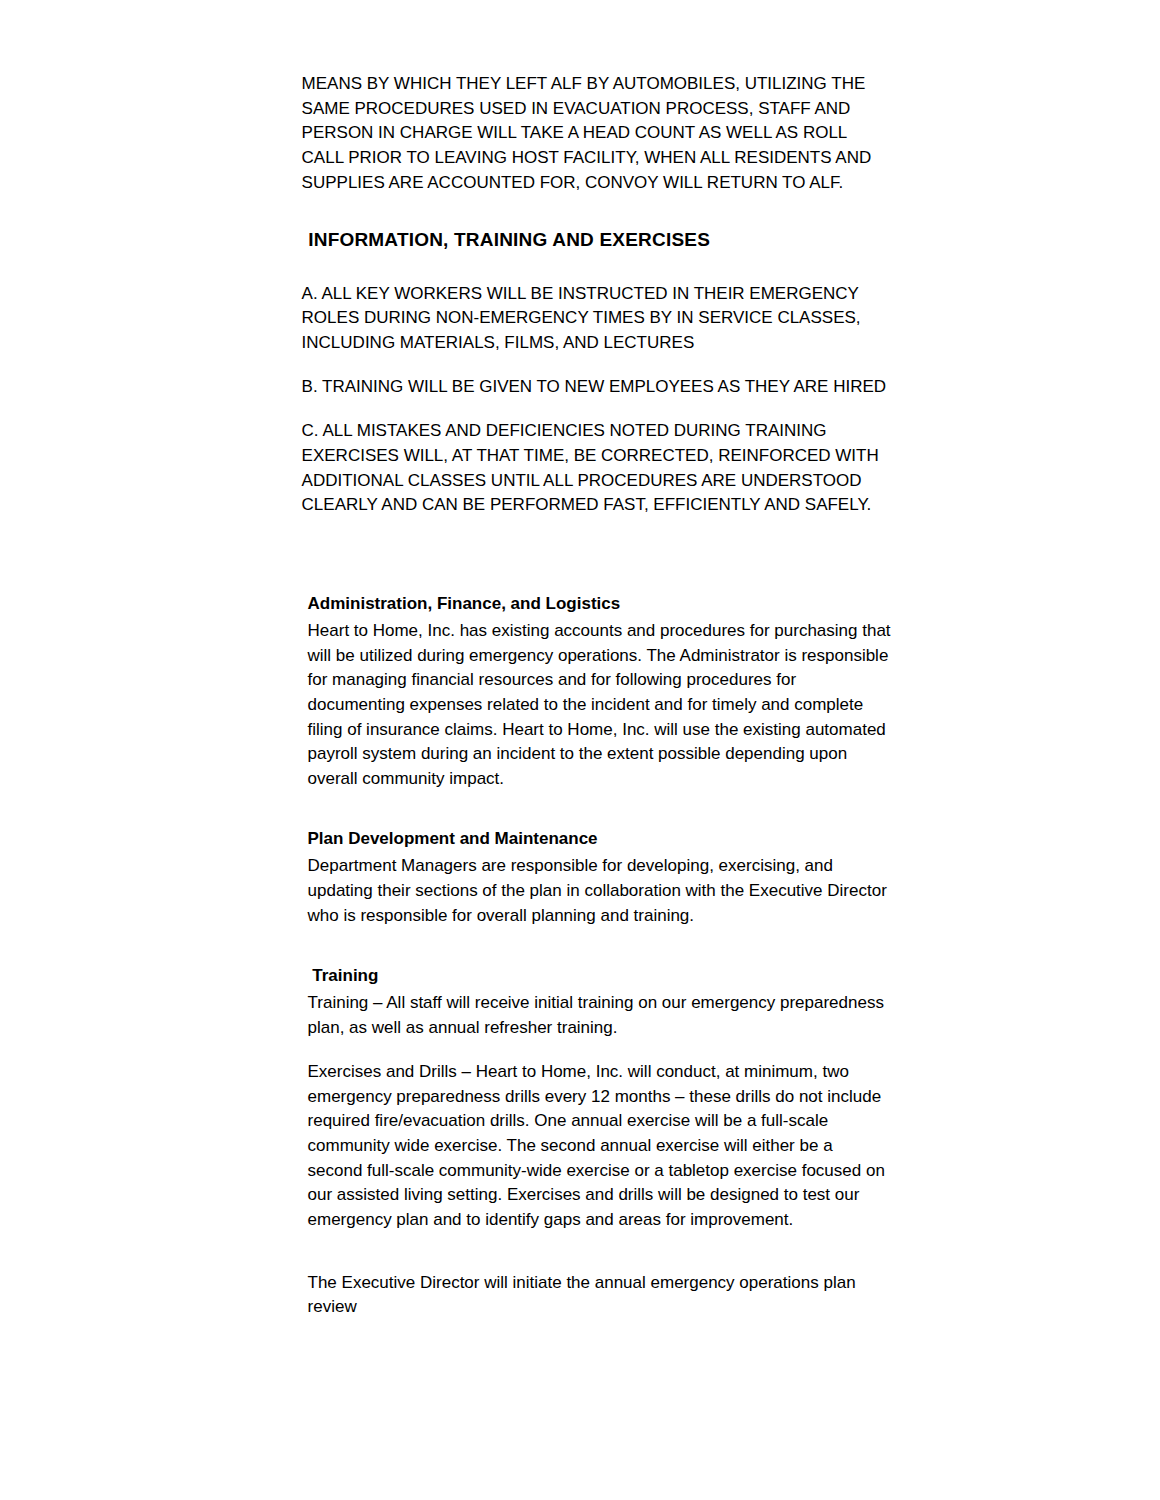MEANS BY WHICH THEY LEFT ALF BY AUTOMOBILES, UTILIZING THE SAME PROCEDURES USED IN EVACUATION PROCESS, STAFF AND PERSON IN CHARGE WILL TAKE A HEAD COUNT AS WELL AS ROLL CALL PRIOR TO LEAVING HOST FACILITY, WHEN ALL RESIDENTS AND SUPPLIES ARE ACCOUNTED FOR, CONVOY WILL RETURN TO ALF.
Information, Training and Exercises
A. ALL KEY WORKERS WILL BE INSTRUCTED IN THEIR EMERGENCY ROLES DURING NON-EMERGENCY TIMES BY IN SERVICE CLASSES, INCLUDING MATERIALS, FILMS, AND LECTURES
B. TRAINING WILL BE GIVEN TO NEW EMPLOYEES AS THEY ARE HIRED
C. ALL MISTAKES AND DEFICIENCIES NOTED DURING TRAINING EXERCISES WILL, AT THAT TIME, BE CORRECTED, REINFORCED WITH ADDITIONAL CLASSES UNTIL ALL PROCEDURES ARE UNDERSTOOD CLEARLY AND CAN BE PERFORMED FAST, EFFICIENTLY AND SAFELY.
Administration, Finance, and Logistics
Heart to Home, Inc. has existing accounts and procedures for purchasing that will be utilized during emergency operations. The Administrator is responsible for managing financial resources and for following procedures for documenting expenses related to the incident and for timely and complete filing of insurance claims. Heart to Home, Inc. will use the existing automated payroll system during an incident to the extent possible depending upon overall community impact.
Plan Development and Maintenance
Department Managers are responsible for developing, exercising, and updating their sections of the plan in collaboration with the Executive Director who is responsible for overall planning and training.
Training
Training – All staff will receive initial training on our emergency preparedness plan, as well as annual refresher training.
Exercises and Drills – Heart to Home, Inc. will conduct, at minimum, two emergency preparedness drills every 12 months – these drills do not include required fire/evacuation drills. One annual exercise will be a full-scale community wide exercise. The second annual exercise will either be a second full-scale community-wide exercise or a tabletop exercise focused on our assisted living setting. Exercises and drills will be designed to test our emergency plan and to identify gaps and areas for improvement.
The Executive Director will initiate the annual emergency operations plan review